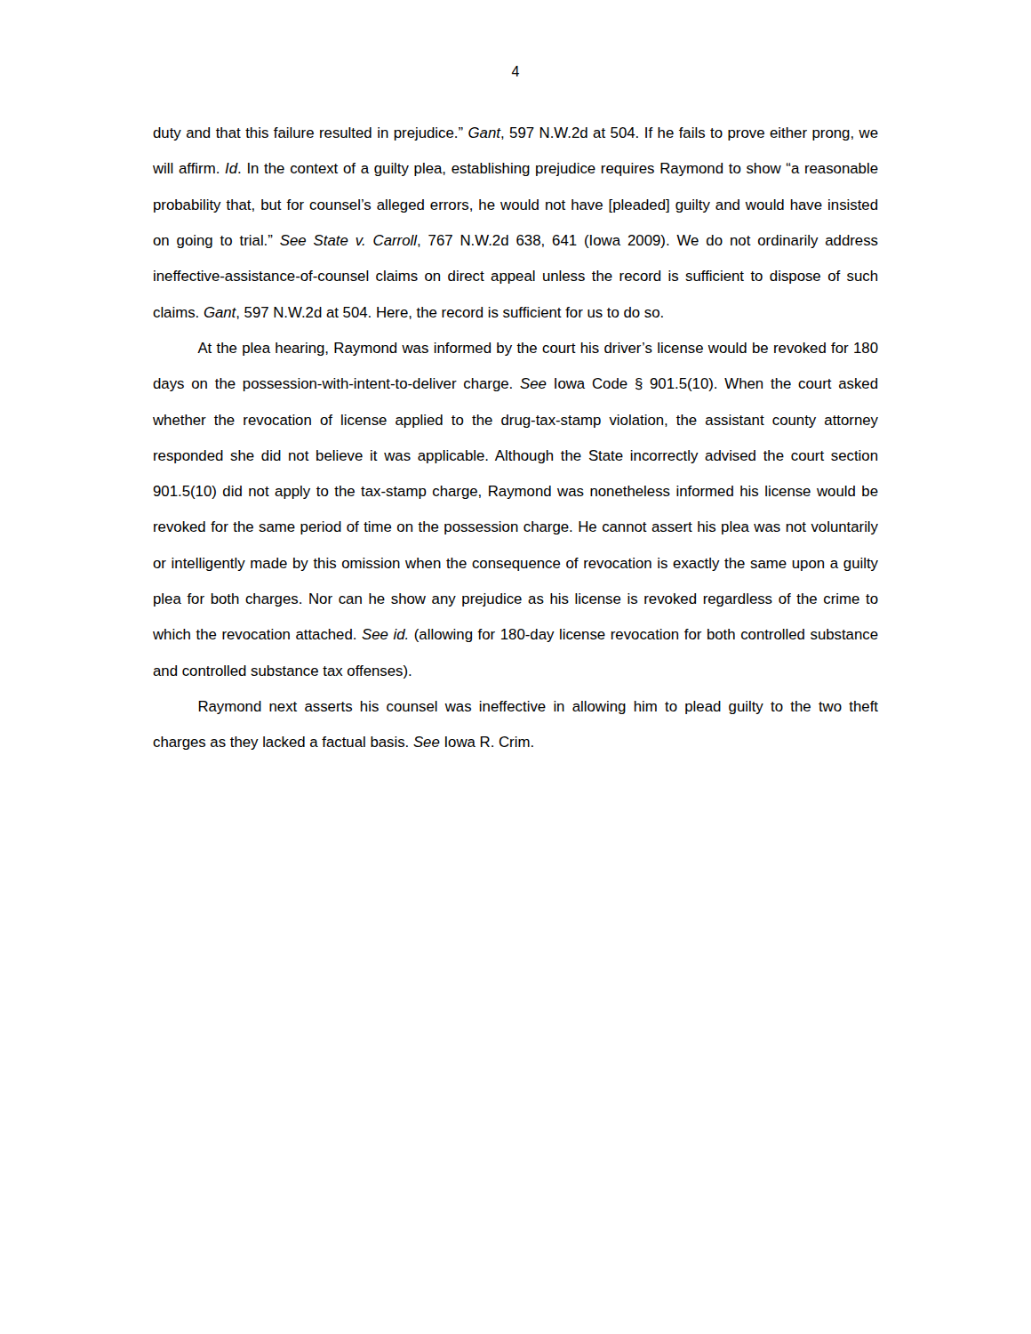4
duty and that this failure resulted in prejudice.” Gant, 597 N.W.2d at 504. If he fails to prove either prong, we will affirm. Id. In the context of a guilty plea, establishing prejudice requires Raymond to show “a reasonable probability that, but for counsel’s alleged errors, he would not have [pleaded] guilty and would have insisted on going to trial.” See State v. Carroll, 767 N.W.2d 638, 641 (Iowa 2009). We do not ordinarily address ineffective-assistance-of-counsel claims on direct appeal unless the record is sufficient to dispose of such claims. Gant, 597 N.W.2d at 504. Here, the record is sufficient for us to do so.
At the plea hearing, Raymond was informed by the court his driver’s license would be revoked for 180 days on the possession-with-intent-to-deliver charge. See Iowa Code § 901.5(10). When the court asked whether the revocation of license applied to the drug-tax-stamp violation, the assistant county attorney responded she did not believe it was applicable. Although the State incorrectly advised the court section 901.5(10) did not apply to the tax-stamp charge, Raymond was nonetheless informed his license would be revoked for the same period of time on the possession charge. He cannot assert his plea was not voluntarily or intelligently made by this omission when the consequence of revocation is exactly the same upon a guilty plea for both charges. Nor can he show any prejudice as his license is revoked regardless of the crime to which the revocation attached. See id. (allowing for 180-day license revocation for both controlled substance and controlled substance tax offenses).
Raymond next asserts his counsel was ineffective in allowing him to plead guilty to the two theft charges as they lacked a factual basis. See Iowa R. Crim.